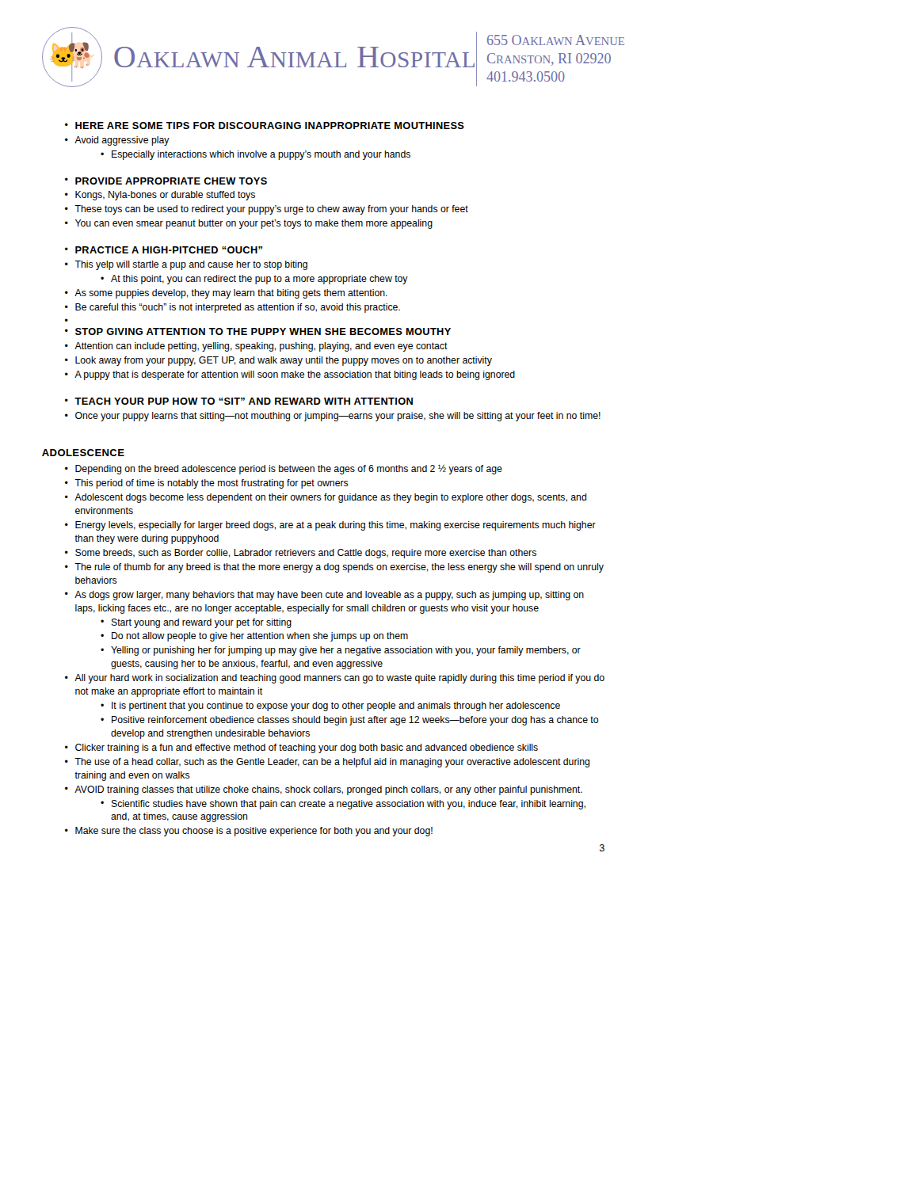🐱 🐕
OAKLAWN ANIMAL HOSPITAL
655 OAKLAWN AVENUE
CRANSTON, RI 02920
401.943.0500
HERE ARE SOME TIPS FOR DISCOURAGING INAPPROPRIATE MOUTHINESS
Avoid aggressive play
Especially interactions which involve a puppy’s mouth and your hands
PROVIDE APPROPRIATE CHEW TOYS
Kongs, Nyla-bones or durable stuffed toys
These toys can be used to redirect your puppy’s urge to chew away from your hands or feet
You can even smear peanut butter on your pet’s toys to make them more appealing
PRACTICE A HIGH-PITCHED “OUCH”
This yelp will startle a pup and cause her to stop biting
At this point, you can redirect the pup to a more appropriate chew toy
As some puppies develop, they may learn that biting gets them attention.
Be careful this “ouch” is not interpreted as attention if so, avoid this practice.
STOP GIVING ATTENTION TO THE PUPPY WHEN SHE BECOMES MOUTHY
Attention can include petting, yelling, speaking, pushing, playing, and even eye contact
Look away from your puppy, GET UP, and walk away until the puppy moves on to another activity
A puppy that is desperate for attention will soon make the association that biting leads to being ignored
TEACH YOUR PUP HOW TO “SIT” AND REWARD WITH ATTENTION
Once your puppy learns that sitting—not mouthing or jumping—earns your praise, she will be sitting at your feet in no time!
ADOLESCENCE
Depending on the breed adolescence period is between the ages of 6 months and 2 ½ years of age
This period of time is notably the most frustrating for pet owners
Adolescent dogs become less dependent on their owners for guidance as they begin to explore other dogs, scents, and environments
Energy levels, especially for larger breed dogs, are at a peak during this time, making exercise requirements much higher than they were during puppyhood
Some breeds, such as Border collie, Labrador retrievers and Cattle dogs, require more exercise than others
The rule of thumb for any breed is that the more energy a dog spends on exercise, the less energy she will spend on unruly behaviors
As dogs grow larger, many behaviors that may have been cute and loveable as a puppy, such as jumping up, sitting on laps, licking faces etc., are no longer acceptable, especially for small children or guests who visit your house
Start young and reward your pet for sitting
Do not allow people to give her attention when she jumps up on them
Yelling or punishing her for jumping up may give her a negative association with you, your family members, or guests, causing her to be anxious, fearful, and even aggressive
All your hard work in socialization and teaching good manners can go to waste quite rapidly during this time period if you do not make an appropriate effort to maintain it
It is pertinent that you continue to expose your dog to other people and animals through her adolescence
Positive reinforcement obedience classes should begin just after age 12 weeks—before your dog has a chance to develop and strengthen undesirable behaviors
Clicker training is a fun and effective method of teaching your dog both basic and advanced obedience skills
The use of a head collar, such as the Gentle Leader, can be a helpful aid in managing your overactive adolescent during training and even on walks
AVOID training classes that utilize choke chains, shock collars, pronged pinch collars, or any other painful punishment.
Scientific studies have shown that pain can create a negative association with you, induce fear, inhibit learning, and, at times, cause aggression
Make sure the class you choose is a positive experience for both you and your dog!
3